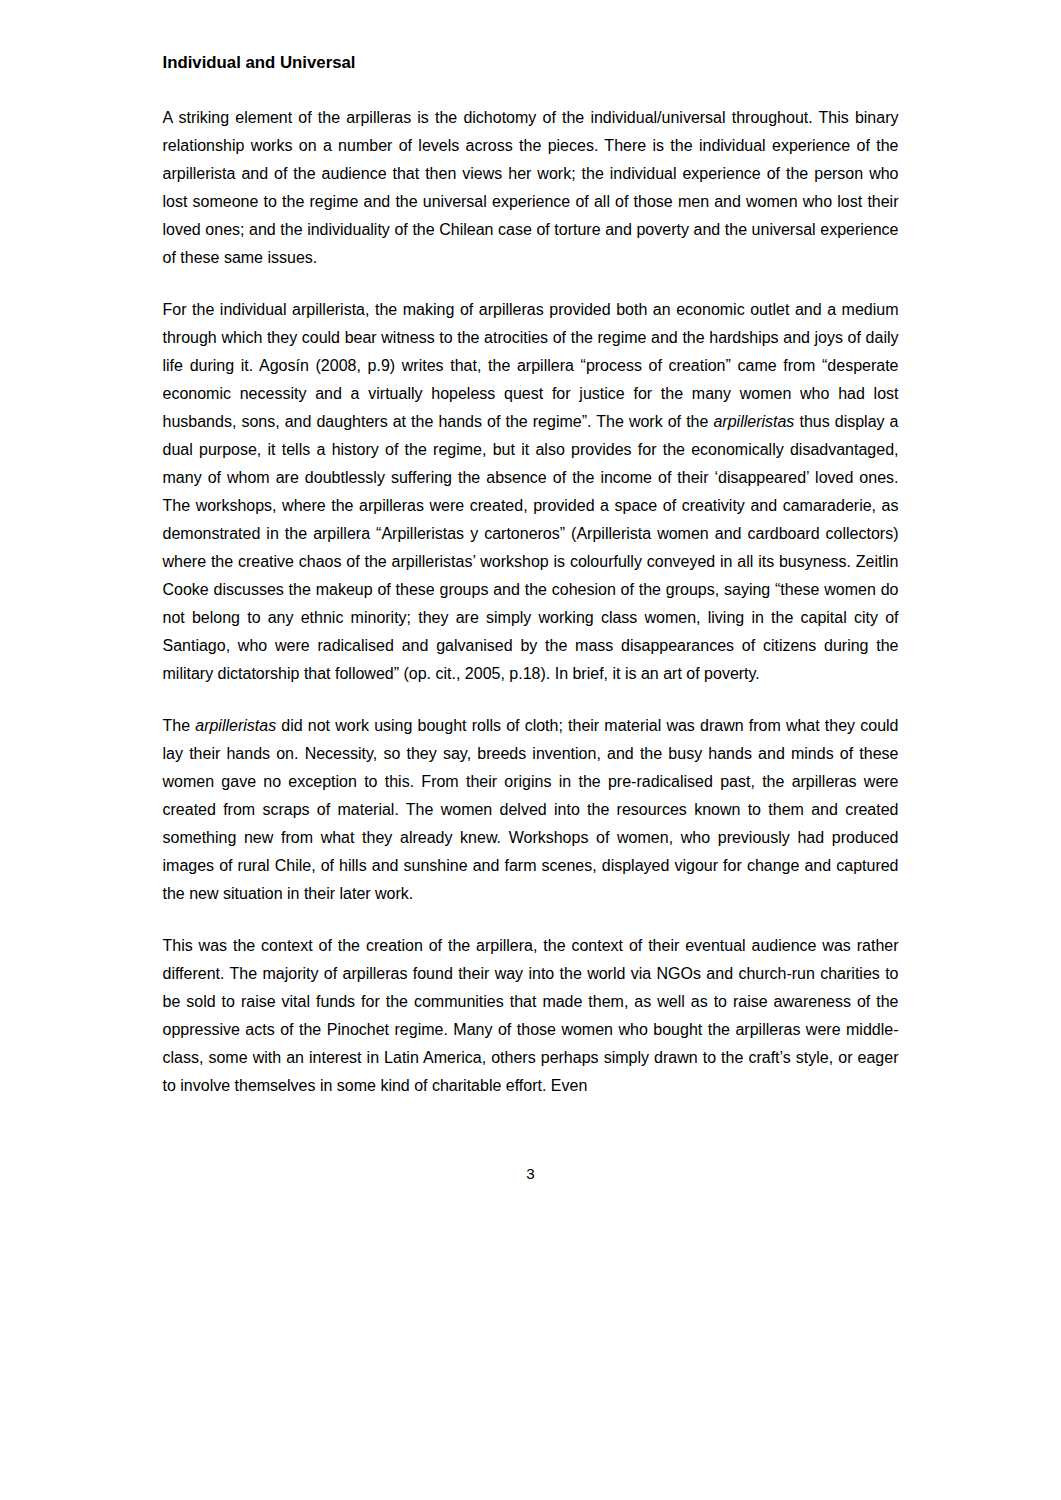Individual and Universal
A striking element of the arpilleras is the dichotomy of the individual/universal throughout. This binary relationship works on a number of levels across the pieces. There is the individual experience of the arpillerista and of the audience that then views her work; the individual experience of the person who lost someone to the regime and the universal experience of all of those men and women who lost their loved ones; and the individuality of the Chilean case of torture and poverty and the universal experience of these same issues.
For the individual arpillerista, the making of arpilleras provided both an economic outlet and a medium through which they could bear witness to the atrocities of the regime and the hardships and joys of daily life during it. Agosín (2008, p.9) writes that, the arpillera “process of creation” came from “desperate economic necessity and a virtually hopeless quest for justice for the many women who had lost husbands, sons, and daughters at the hands of the regime”. The work of the arpilleristas thus display a dual purpose, it tells a history of the regime, but it also provides for the economically disadvantaged, many of whom are doubtlessly suffering the absence of the income of their ‘disappeared’ loved ones. The workshops, where the arpilleras were created, provided a space of creativity and camaraderie, as demonstrated in the arpillera “Arpilleristas y cartoneros” (Arpillerista women and cardboard collectors) where the creative chaos of the arpilleristas’ workshop is colourfully conveyed in all its busyness. Zeitlin Cooke discusses the makeup of these groups and the cohesion of the groups, saying “these women do not belong to any ethnic minority; they are simply working class women, living in the capital city of Santiago, who were radicalised and galvanised by the mass disappearances of citizens during the military dictatorship that followed” (op. cit., 2005, p.18). In brief, it is an art of poverty.
The arpilleristas did not work using bought rolls of cloth; their material was drawn from what they could lay their hands on. Necessity, so they say, breeds invention, and the busy hands and minds of these women gave no exception to this. From their origins in the pre-radicalised past, the arpilleras were created from scraps of material. The women delved into the resources known to them and created something new from what they already knew. Workshops of women, who previously had produced images of rural Chile, of hills and sunshine and farm scenes, displayed vigour for change and captured the new situation in their later work.
This was the context of the creation of the arpillera, the context of their eventual audience was rather different. The majority of arpilleras found their way into the world via NGOs and church-run charities to be sold to raise vital funds for the communities that made them, as well as to raise awareness of the oppressive acts of the Pinochet regime. Many of those women who bought the arpilleras were middle-class, some with an interest in Latin America, others perhaps simply drawn to the craft’s style, or eager to involve themselves in some kind of charitable effort. Even
3